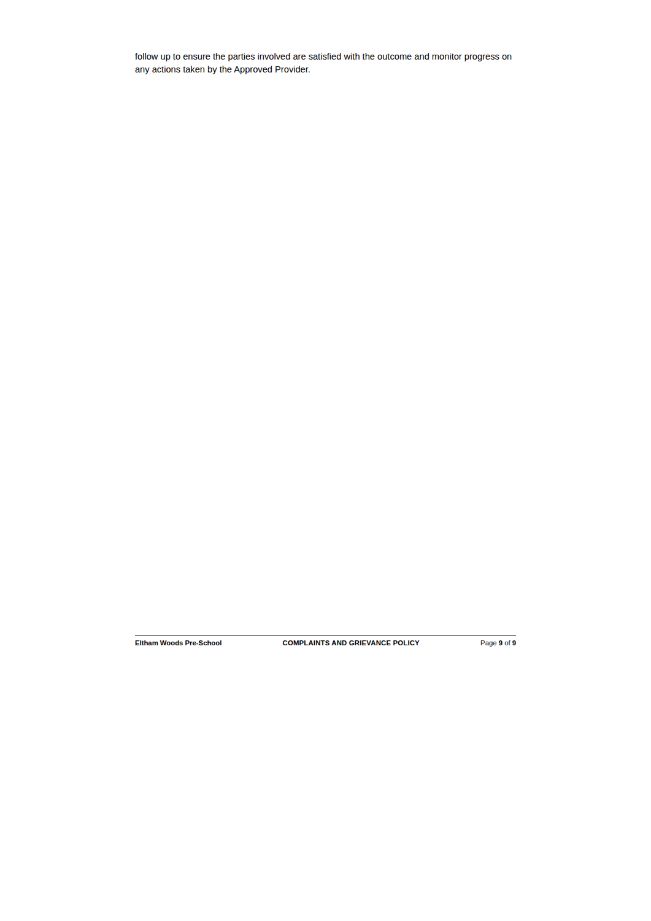follow up to ensure the parties involved are satisfied with the outcome and monitor progress on any actions taken by the Approved Provider.
Eltham Woods Pre-School COMPLAINTS AND GRIEVANCE POLICY Page 9 of 9